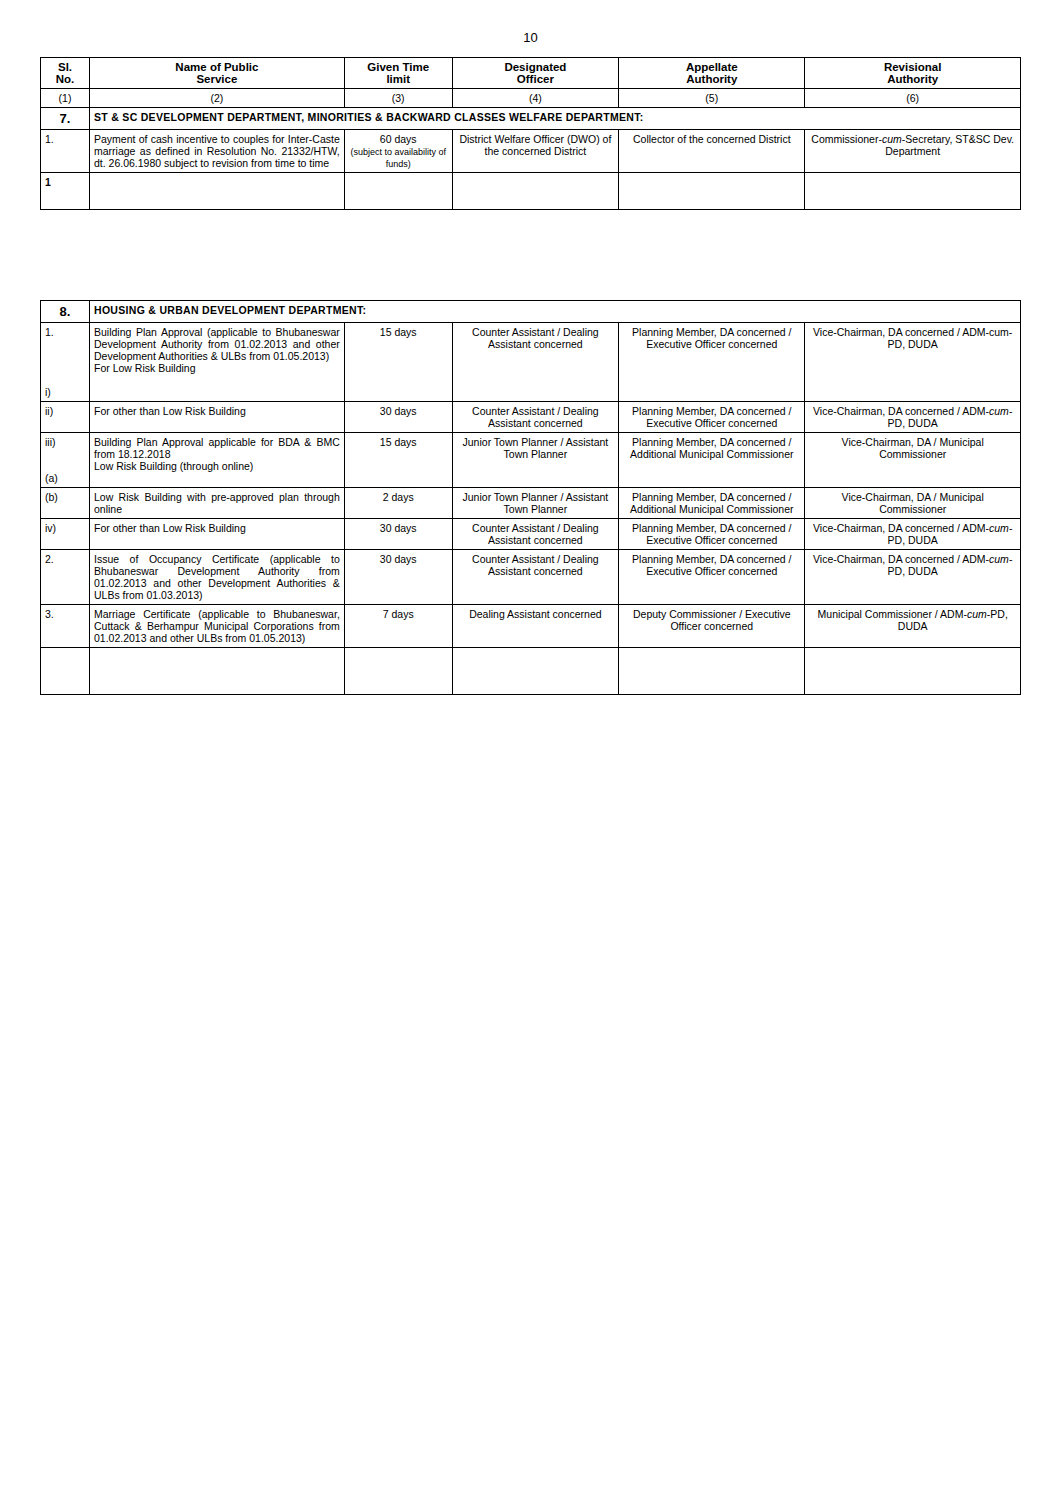10
| Sl. No. | Name of Public Service | Given Time limit | Designated Officer | Appellate Authority | Revisional Authority |
| --- | --- | --- | --- | --- | --- |
| (1) | (2) | (3) | (4) | (5) | (6) |
| 7. | ST & SC DEVELOPMENT DEPARTMENT, MINORITIES & BACKWARD CLASSES WELFARE DEPARTMENT: |
| 1. | Payment of cash incentive to couples for Inter-Caste marriage as defined in Resolution No. 21332/HTW, dt. 26.06.1980 subject to revision from time to time | 60 days (subject to availability of funds) | District Welfare Officer (DWO) of the concerned District | Collector of the concerned District | Commissioner- cum -Secretary, ST&SC Dev. Department |
| 1 | | | | | |
| 8. | HOUSING & URBAN DEVELOPMENT DEPARTMENT: |
| 1. i) | Building Plan Approval (applicable to Bhubaneswar Development Authority from 01.02.2013 and other Development Authorities & ULBs from 01.05.2013) For Low Risk Building | 15 days | Counter Assistant / Dealing Assistant concerned | Planning Member, DA concerned / Executive Officer concerned | Vice-Chairman, DA concerned / ADM-cum-PD, DUDA |
| ii) | For other than Low Risk Building | 30 days | Counter Assistant / Dealing Assistant concerned | Planning Member, DA concerned / Executive Officer concerned | Vice-Chairman, DA concerned / ADM- cum -PD, DUDA |
| iii) (a) | Building Plan Approval applicable for BDA & BMC from 18.12.2018 Low Risk Building (through online) | 15 days | Junior Town Planner / Assistant Town Planner | Planning Member, DA concerned / Additional Municipal Commissioner | Vice-Chairman, DA / Municipal Commissioner |
| (b) | Low Risk Building with pre-approved plan through online | 2 days | Junior Town Planner / Assistant Town Planner | Planning Member, DA concerned / Additional Municipal Commissioner | Vice-Chairman, DA / Municipal Commissioner |
| iv) | For other than Low Risk Building | 30 days | Counter Assistant / Dealing Assistant concerned | Planning Member, DA concerned / Executive Officer concerned | Vice-Chairman, DA concerned / ADM- cum -PD, DUDA |
| 2. | Issue of Occupancy Certificate (applicable to Bhubaneswar Development Authority from 01.02.2013 and other Development Authorities & ULBs from 01.03.2013) | 30 days | Counter Assistant / Dealing Assistant concerned | Planning Member, DA concerned / Executive Officer concerned | Vice-Chairman, DA concerned / ADM- cum -PD, DUDA |
| 3. | Marriage Certificate (applicable to Bhubaneswar, Cuttack & Berhampur Municipal Corporations from 01.02.2013 and other ULBs from 01.05.2013) | 7 days | Dealing Assistant concerned | Deputy Commissioner / Executive Officer concerned | Municipal Commissioner / ADM- cum -PD, DUDA |